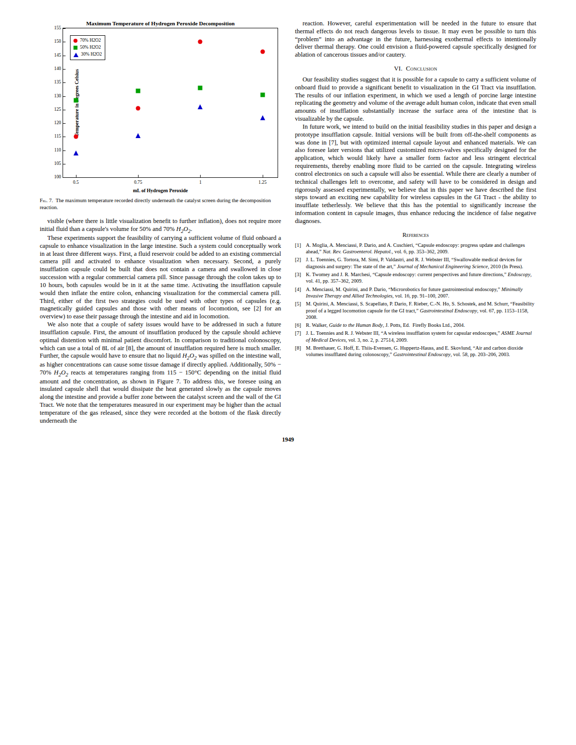Maximum Temperature of Hydrogen Peroxide Decomposition
Temperature in Degrees Celsius
155
150
145
140
135
130
125
120
115
110
105
100
0.5
0.75
1
1.25
70% H2O2
50% H2O2
30% H2O2
mL of Hydrogen Peroxide
Fig. 7. The maximum temperature recorded directly underneath the catalyst screen during the decomposition reaction.
visible (where there is little visualization benefit to further inflation), does not require more initial fluid than a capsule's volume for 50% and 70% H2O2.
These experiments support the feasibility of carrying a sufficient volume of fluid onboard a capsule to enhance visualization in the large intestine. Such a system could conceptually work in at least three different ways. First, a fluid reservoir could be added to an existing commercial camera pill and activated to enhance visualization when necessary. Second, a purely insufflation capsule could be built that does not contain a camera and swallowed in close succession with a regular commercial camera pill. Since passage through the colon takes up to 10 hours, both capsules would be in it at the same time. Activating the insufflation capsule would then inflate the entire colon, enhancing visualization for the commercial camera pill. Third, either of the first two strategies could be used with other types of capsules (e.g. magnetically guided capsules and those with other means of locomotion, see [2] for an overview) to ease their passage through the intestine and aid in locomotion.
We also note that a couple of safety issues would have to be addressed in such a future insufflation capsule. First, the amount of insufflation produced by the capsule should achieve optimal distention with minimal patient discomfort. In comparison to traditional colonoscopy, which can use a total of 8L of air [8], the amount of insufflation required here is much smaller. Further, the capsule would have to ensure that no liquid H2O2 was spilled on the intestine wall, as higher concentrations can cause some tissue damage if directly applied. Additionally, 50% − 70% H2O2 reacts at temperatures ranging from 115 − 150°C depending on the initial fluid amount and the concentration, as shown in Figure 7. To address this, we foresee using an insulated capsule shell that would dissipate the heat generated slowly as the capsule moves along the intestine and provide a buffer zone between the catalyst screen and the wall of the GI Tract. We note that the temperatures measured in our experiment may be higher than the actual temperature of the gas released, since they were recorded at the bottom of the flask directly underneath the
reaction. However, careful experimentation will be needed in the future to ensure that thermal effects do not reach dangerous levels to tissue. It may even be possible to turn this “problem” into an advantage in the future, harnessing exothermal effects to intentionally deliver thermal therapy. One could envision a fluid-powered capsule specifically designed for ablation of cancerous tissues and/or cautery.
VI. Conclusion
Our feasibility studies suggest that it is possible for a capsule to carry a sufficient volume of onboard fluid to provide a significant benefit to visualization in the GI Tract via insufflation. The results of our inflation experiment, in which we used a length of porcine large intestine replicating the geometry and volume of the average adult human colon, indicate that even small amounts of insufflation substantially increase the surface area of the intestine that is visualizable by the capsule.
In future work, we intend to build on the initial feasibility studies in this paper and design a prototype insufflation capsule. Initial versions will be built from off-the-shelf components as was done in [7], but with optimized internal capsule layout and enhanced materials. We can also foresee later versions that utilized customized micro-valves specifically designed for the application, which would likely have a smaller form factor and less stringent electrical requirements, thereby enabling more fluid to be carried on the capsule. Integrating wireless control electronics on such a capsule will also be essential. While there are clearly a number of technical challenges left to overcome, and safety will have to be considered in design and rigorously assessed experimentally, we believe that in this paper we have described the first steps toward an exciting new capability for wireless capsules in the GI Tract - the ability to insufflate tetherlessly. We believe that this has the potential to significantly increase the information content in capsule images, thus enhance reducing the incidence of false negative diagnoses.
References
A. Moglia, A. Menciassi, P. Dario, and A. Cuschieri, “Capsule endoscopy: progress update and challenges ahead,” Nat. Rev. Gastroenterol. Hepatol., vol. 6, pp. 353–362, 2009.
J. L. Toennies, G. Tortora, M. Simi, P. Valdastri, and R. J. Webster III, “Swallowable medical devices for diagnosis and surgery: The state of the art,” Journal of Mechanical Engineering Science, 2010 (In Press).
K. Twomey and J. R. Marchesi, “Capsule endoscopy: current perspectives and future directions,” Endoscopy, vol. 41, pp. 357–362, 2009.
A. Menciassi, M. Quirini, and P. Dario, “Microrobotics for future gastrointestinal endoscopy,” Minimally Invasive Therapy and Allied Technologies, vol. 16, pp. 91–100, 2007.
M. Quirini, A. Menciassi, S. Scapellato, P. Dario, F. Rieber, C.-N. Ho, S. Schostek, and M. Schurr, “Feasibility proof of a legged locomotion capsule for the GI tract,” Gastrointestinal Endoscopy, vol. 67, pp. 1153–1158, 2008.
R. Walker, Guide to the Human Body, J. Potts, Ed. Firefly Books Ltd., 2004.
J. L. Toennies and R. J. Webster III, “A wireless insufflation system for capsular endoscopes,” ASME Journal of Medical Devices, vol. 3, no. 2, p. 27514, 2009.
M. Bretthauer, G. Hoff, E. Thiis-Evensen, G. Huppertz-Hauss, and E. Skovlund, “Air and carbon dioxide volumes insufflated during colonoscopy,” Gastrointestinal Endoscopy, vol. 58, pp. 203–206, 2003.
1949